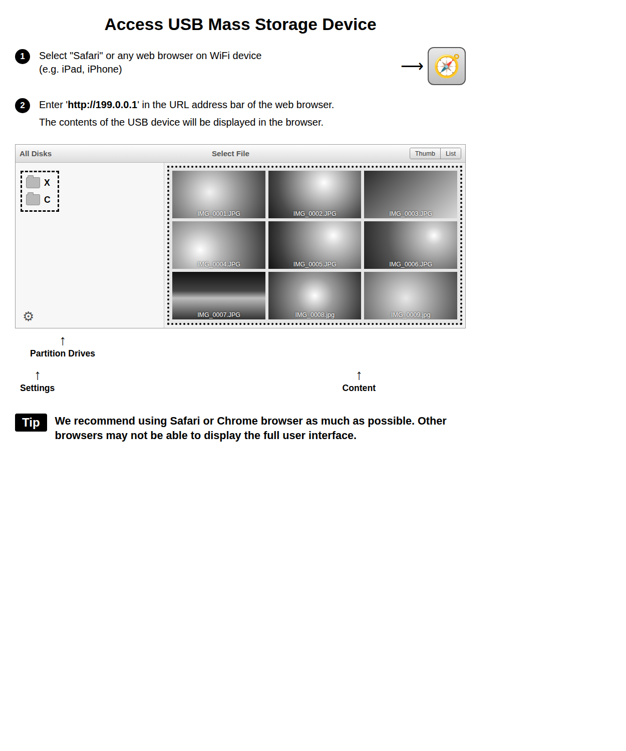Access USB Mass Storage Device
1
Select "Safari" or any web browser on WiFi device
(e.g. iPad, iPhone)
⟶
🧭
2 Enter 'http://199.0.0.1' in the URL address bar of the web browser. The contents of the USB device will be displayed in the browser.
All Disks
Select File
Thumb List
X
C
⚙
IMG_0001.JPG
IMG_0002.JPG
IMG_0003.JPG
IMG_0004.JPG
IMG_0005.JPG
IMG_0006.JPG
IMG_0007.JPG
IMG_0008.jpg
IMG_0009.jpg
↑ Partition Drives
↑ Settings
↑ Content
Tip
We recommend using Safari or Chrome browser as much as possible. Other browsers may not be able to display the full user interface.